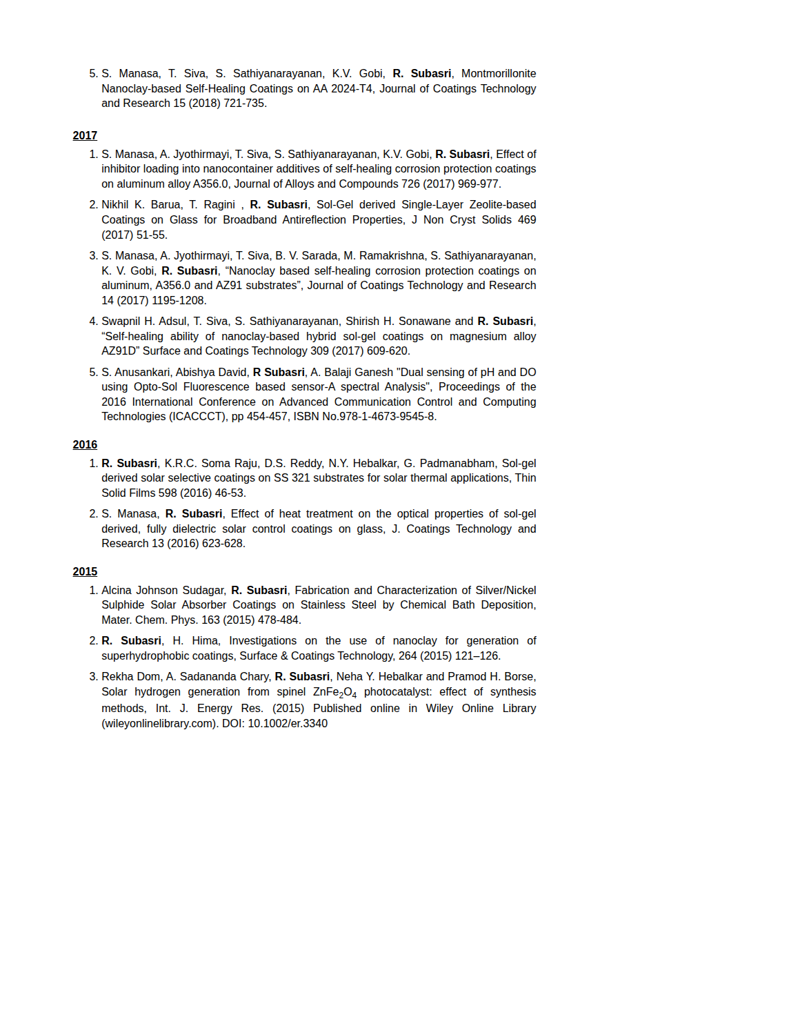S. Manasa, T. Siva, S. Sathiyanarayanan, K.V. Gobi, R. Subasri, Montmorillonite Nanoclay-based Self-Healing Coatings on AA 2024-T4, Journal of Coatings Technology and Research 15 (2018) 721-735.
2017
S. Manasa, A. Jyothirmayi, T. Siva, S. Sathiyanarayanan, K.V. Gobi, R. Subasri, Effect of inhibitor loading into nanocontainer additives of self-healing corrosion protection coatings on aluminum alloy A356.0, Journal of Alloys and Compounds 726 (2017) 969-977.
Nikhil K. Barua, T. Ragini , R. Subasri, Sol-Gel derived Single-Layer Zeolite-based Coatings on Glass for Broadband Antireflection Properties, J Non Cryst Solids 469 (2017) 51-55.
S. Manasa, A. Jyothirmayi, T. Siva, B. V. Sarada, M. Ramakrishna, S. Sathiyanarayanan, K. V. Gobi, R. Subasri, “Nanoclay based self-healing corrosion protection coatings on aluminum, A356.0 and AZ91 substrates”, Journal of Coatings Technology and Research 14 (2017) 1195-1208.
Swapnil H. Adsul, T. Siva, S. Sathiyanarayanan, Shirish H. Sonawane and R. Subasri, “Self-healing ability of nanoclay-based hybrid sol-gel coatings on magnesium alloy AZ91D” Surface and Coatings Technology 309 (2017) 609-620.
S. Anusankari, Abishya David, R Subasri, A. Balaji Ganesh "Dual sensing of pH and DO using Opto-Sol Fluorescence based sensor-A spectral Analysis", Proceedings of the 2016 International Conference on Advanced Communication Control and Computing Technologies (ICACCCT), pp 454-457, ISBN No.978-1-4673-9545-8.
2016
R. Subasri, K.R.C. Soma Raju, D.S. Reddy, N.Y. Hebalkar, G. Padmanabham, Sol-gel derived solar selective coatings on SS 321 substrates for solar thermal applications, Thin Solid Films 598 (2016) 46-53.
S. Manasa, R. Subasri, Effect of heat treatment on the optical properties of sol-gel derived, fully dielectric solar control coatings on glass, J. Coatings Technology and Research 13 (2016) 623-628.
2015
Alcina Johnson Sudagar, R. Subasri, Fabrication and Characterization of Silver/Nickel Sulphide Solar Absorber Coatings on Stainless Steel by Chemical Bath Deposition, Mater. Chem. Phys. 163 (2015) 478-484.
R. Subasri, H. Hima, Investigations on the use of nanoclay for generation of superhydrophobic coatings, Surface & Coatings Technology, 264 (2015) 121–126.
Rekha Dom, A. Sadananda Chary, R. Subasri, Neha Y. Hebalkar and Pramod H. Borse, Solar hydrogen generation from spinel ZnFe2O4 photocatalyst: effect of synthesis methods, Int. J. Energy Res. (2015) Published online in Wiley Online Library (wileyonlinelibrary.com). DOI: 10.1002/er.3340